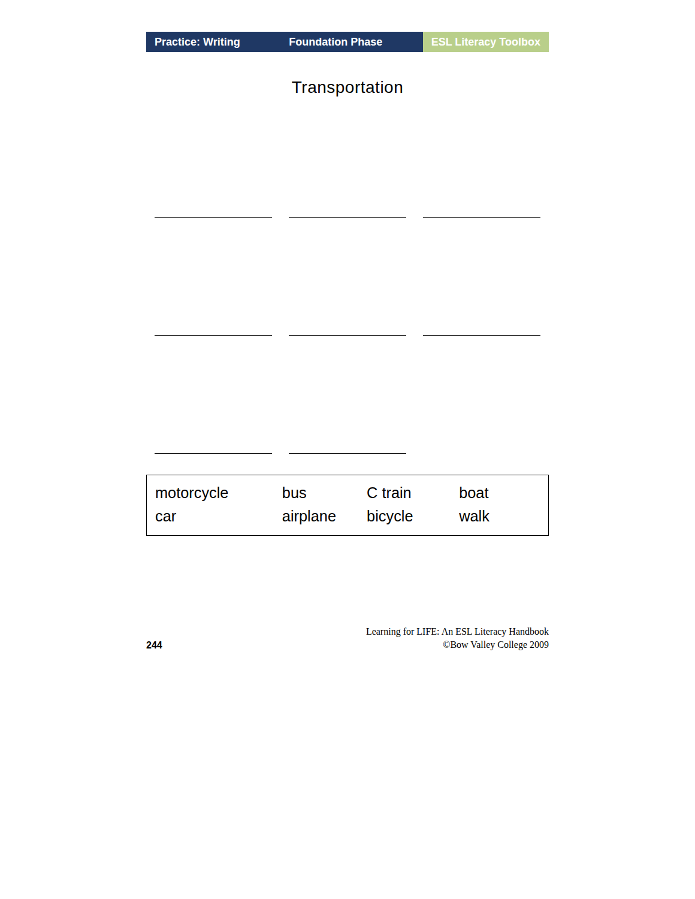Practice: Writing
Foundation Phase
ESL Literacy Toolbox
Transportation
| motorcycle | bus | C train | boat |
| car | airplane | bicycle | walk |
244
Learning for LIFE: An ESL Literacy Handbook
©Bow Valley College 2009